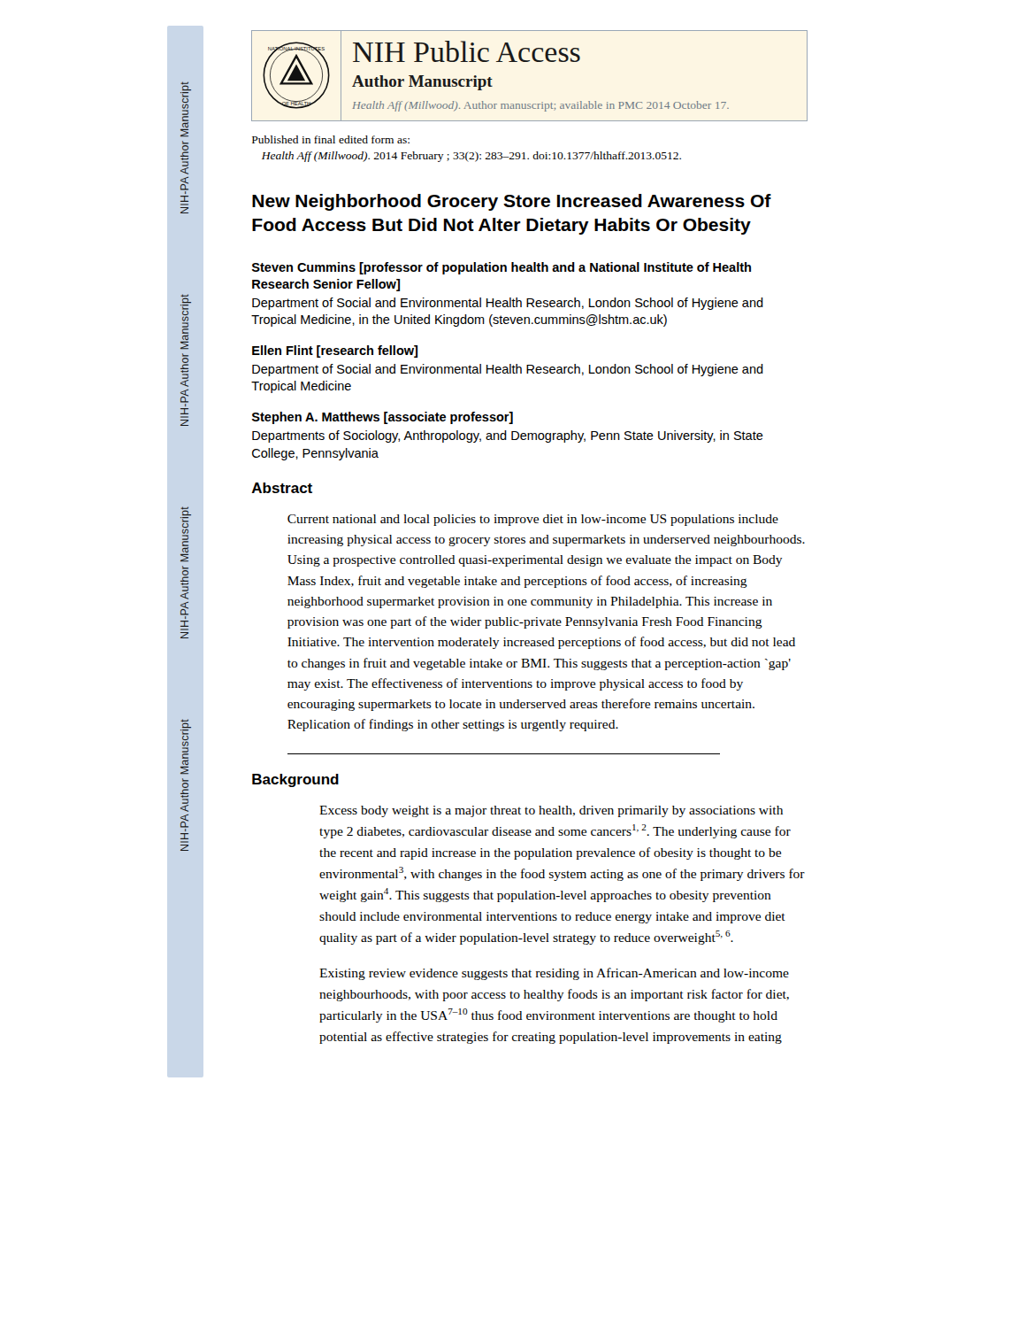NIH-PA Author Manuscript NIH-PA Author Manuscript NIH-PA Author Manuscript NIH-PA Author Manuscript
NATIONAL INSTITUTES OF HEALTH
NIH Public Access
Author Manuscript
Health Aff (Millwood). Author manuscript; available in PMC 2014 October 17.
Published in final edited form as:
Health Aff (Millwood). 2014 February ; 33(2): 283–291. doi:10.1377/hlthaff.2013.0512.
New Neighborhood Grocery Store Increased Awareness Of Food Access But Did Not Alter Dietary Habits Or Obesity
Steven Cummins [professor of population health and a National Institute of Health Research Senior Fellow]
Department of Social and Environmental Health Research, London School of Hygiene and Tropical Medicine, in the United Kingdom (steven.cummins@lshtm.ac.uk)
Ellen Flint [research fellow]
Department of Social and Environmental Health Research, London School of Hygiene and Tropical Medicine
Stephen A. Matthews [associate professor]
Departments of Sociology, Anthropology, and Demography, Penn State University, in State College, Pennsylvania
Abstract
Current national and local policies to improve diet in low-income US populations include increasing physical access to grocery stores and supermarkets in underserved neighbourhoods. Using a prospective controlled quasi-experimental design we evaluate the impact on Body Mass Index, fruit and vegetable intake and perceptions of food access, of increasing neighborhood supermarket provision in one community in Philadelphia. This increase in provision was one part of the wider public-private Pennsylvania Fresh Food Financing Initiative. The intervention moderately increased perceptions of food access, but did not lead to changes in fruit and vegetable intake or BMI. This suggests that a perception-action `gap' may exist. The effectiveness of interventions to improve physical access to food by encouraging supermarkets to locate in underserved areas therefore remains uncertain. Replication of findings in other settings is urgently required.
Background
Excess body weight is a major threat to health, driven primarily by associations with type 2 diabetes, cardiovascular disease and some cancers1, 2. The underlying cause for the recent and rapid increase in the population prevalence of obesity is thought to be environmental3, with changes in the food system acting as one of the primary drivers for weight gain4. This suggests that population-level approaches to obesity prevention should include environmental interventions to reduce energy intake and improve diet quality as part of a wider population-level strategy to reduce overweight5, 6.
Existing review evidence suggests that residing in African-American and low-income neighbourhoods, with poor access to healthy foods is an important risk factor for diet, particularly in the USA7–10 thus food environment interventions are thought to hold potential as effective strategies for creating population-level improvements in eating